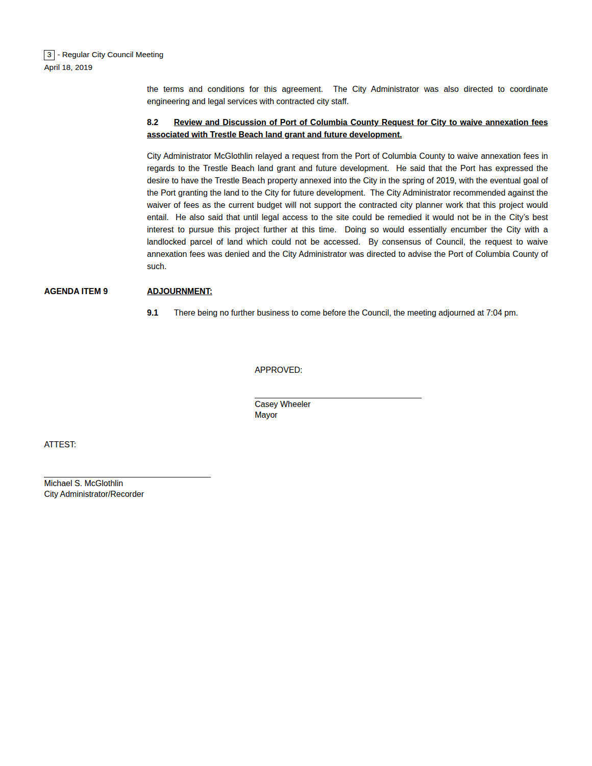3 - Regular City Council Meeting
April 18, 2019
the terms and conditions for this agreement. The City Administrator was also directed to coordinate engineering and legal services with contracted city staff.
8.2 Review and Discussion of Port of Columbia County Request for City to waive annexation fees associated with Trestle Beach land grant and future development.
City Administrator McGlothlin relayed a request from the Port of Columbia County to waive annexation fees in regards to the Trestle Beach land grant and future development. He said that the Port has expressed the desire to have the Trestle Beach property annexed into the City in the spring of 2019, with the eventual goal of the Port granting the land to the City for future development. The City Administrator recommended against the waiver of fees as the current budget will not support the contracted city planner work that this project would entail. He also said that until legal access to the site could be remedied it would not be in the City’s best interest to pursue this project further at this time. Doing so would essentially encumber the City with a landlocked parcel of land which could not be accessed. By consensus of Council, the request to waive annexation fees was denied and the City Administrator was directed to advise the Port of Columbia County of such.
AGENDA ITEM 9
ADJOURNMENT:
9.1 There being no further business to come before the Council, the meeting adjourned at 7:04 pm.
APPROVED:
Casey Wheeler
Mayor
ATTEST:
Michael S. McGlothlin
City Administrator/Recorder